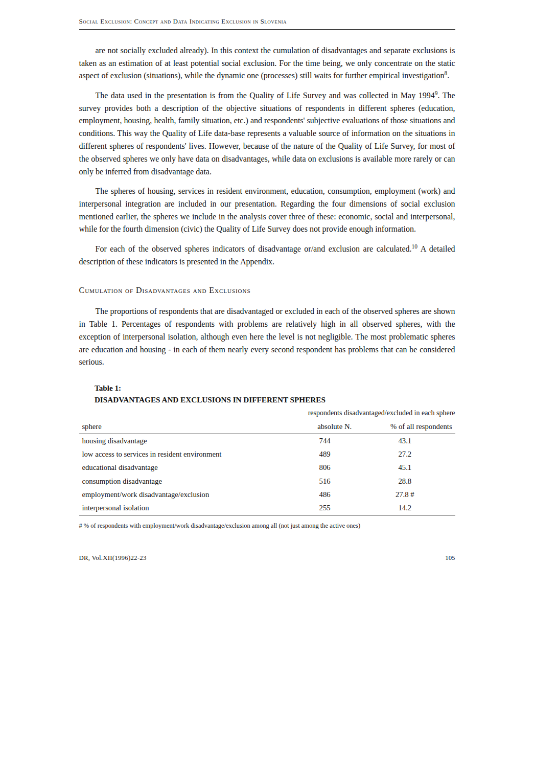Social Exclusion: Concept and Data Indicating Exclusion in Slovenia
are not socially excluded already). In this context the cumulation of disadvantages and separate exclusions is taken as an estimation of at least potential social exclusion. For the time being, we only concentrate on the static aspect of exclusion (situations), while the dynamic one (processes) still waits for further empirical investigation8.
The data used in the presentation is from the Quality of Life Survey and was collected in May 19949. The survey provides both a description of the objective situations of respondents in different spheres (education, employment, housing, health, family situation, etc.) and respondents' subjective evaluations of those situations and conditions. This way the Quality of Life data-base represents a valuable source of information on the situations in different spheres of respondents' lives. However, because of the nature of the Quality of Life Survey, for most of the observed spheres we only have data on disadvantages, while data on exclusions is available more rarely or can only be inferred from disadvantage data.
The spheres of housing, services in resident environment, education, consumption, employment (work) and interpersonal integration are included in our presentation. Regarding the four dimensions of social exclusion mentioned earlier, the spheres we include in the analysis cover three of these: economic, social and interpersonal, while for the fourth dimension (civic) the Quality of Life Survey does not provide enough information.
For each of the observed spheres indicators of disadvantage or/and exclusion are calculated.10 A detailed description of these indicators is presented in the Appendix.
Cumulation of Disadvantages and Exclusions
The proportions of respondents that are disadvantaged or excluded in each of the observed spheres are shown in Table 1. Percentages of respondents with problems are relatively high in all observed spheres, with the exception of interpersonal isolation, although even here the level is not negligible. The most problematic spheres are education and housing - in each of them nearly every second respondent has problems that can be considered serious.
Table 1:
Disadvantages and Exclusions in Different Spheres
respondents disadvantaged/excluded in each sphere
| sphere | absolute N. | % of all respondents |
| --- | --- | --- |
| housing disadvantage | 744 | 43.1 |
| low access to services in resident environment | 489 | 27.2 |
| educational disadvantage | 806 | 45.1 |
| consumption disadvantage | 516 | 28.8 |
| employment/work disadvantage/exclusion | 486 | 27.8 # |
| interpersonal isolation | 255 | 14.2 |
# % of respondents with employment/work disadvantage/exclusion among all (not just among the active ones)
DR, Vol.XII(1996)22-23 105